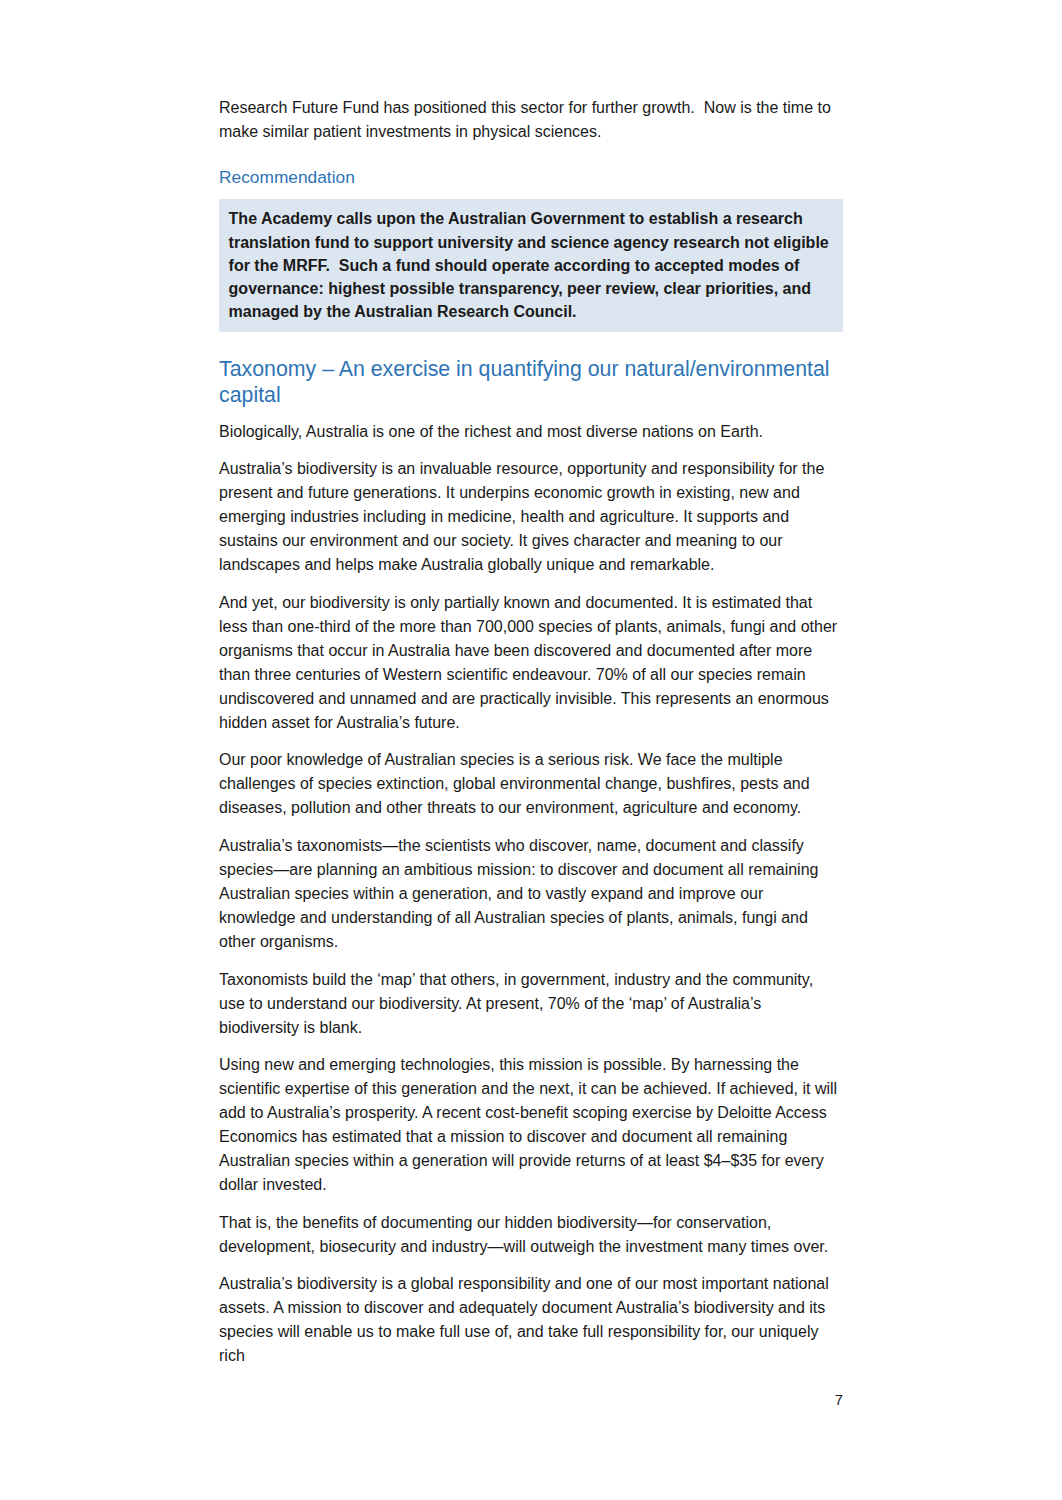Research Future Fund has positioned this sector for further growth. Now is the time to make similar patient investments in physical sciences.
Recommendation
The Academy calls upon the Australian Government to establish a research translation fund to support university and science agency research not eligible for the MRFF. Such a fund should operate according to accepted modes of governance: highest possible transparency, peer review, clear priorities, and managed by the Australian Research Council.
Taxonomy – An exercise in quantifying our natural/environmental capital
Biologically, Australia is one of the richest and most diverse nations on Earth.
Australia’s biodiversity is an invaluable resource, opportunity and responsibility for the present and future generations. It underpins economic growth in existing, new and emerging industries including in medicine, health and agriculture. It supports and sustains our environment and our society. It gives character and meaning to our landscapes and helps make Australia globally unique and remarkable.
And yet, our biodiversity is only partially known and documented. It is estimated that less than one-third of the more than 700,000 species of plants, animals, fungi and other organisms that occur in Australia have been discovered and documented after more than three centuries of Western scientific endeavour. 70% of all our species remain undiscovered and unnamed and are practically invisible. This represents an enormous hidden asset for Australia’s future.
Our poor knowledge of Australian species is a serious risk. We face the multiple challenges of species extinction, global environmental change, bushfires, pests and diseases, pollution and other threats to our environment, agriculture and economy.
Australia’s taxonomists—the scientists who discover, name, document and classify species—are planning an ambitious mission: to discover and document all remaining Australian species within a generation, and to vastly expand and improve our knowledge and understanding of all Australian species of plants, animals, fungi and other organisms.
Taxonomists build the ‘map’ that others, in government, industry and the community, use to understand our biodiversity. At present, 70% of the ‘map’ of Australia’s biodiversity is blank.
Using new and emerging technologies, this mission is possible. By harnessing the scientific expertise of this generation and the next, it can be achieved. If achieved, it will add to Australia’s prosperity. A recent cost-benefit scoping exercise by Deloitte Access Economics has estimated that a mission to discover and document all remaining Australian species within a generation will provide returns of at least $4–$35 for every dollar invested.
That is, the benefits of documenting our hidden biodiversity—for conservation, development, biosecurity and industry—will outweigh the investment many times over.
Australia’s biodiversity is a global responsibility and one of our most important national assets. A mission to discover and adequately document Australia’s biodiversity and its species will enable us to make full use of, and take full responsibility for, our uniquely rich
7